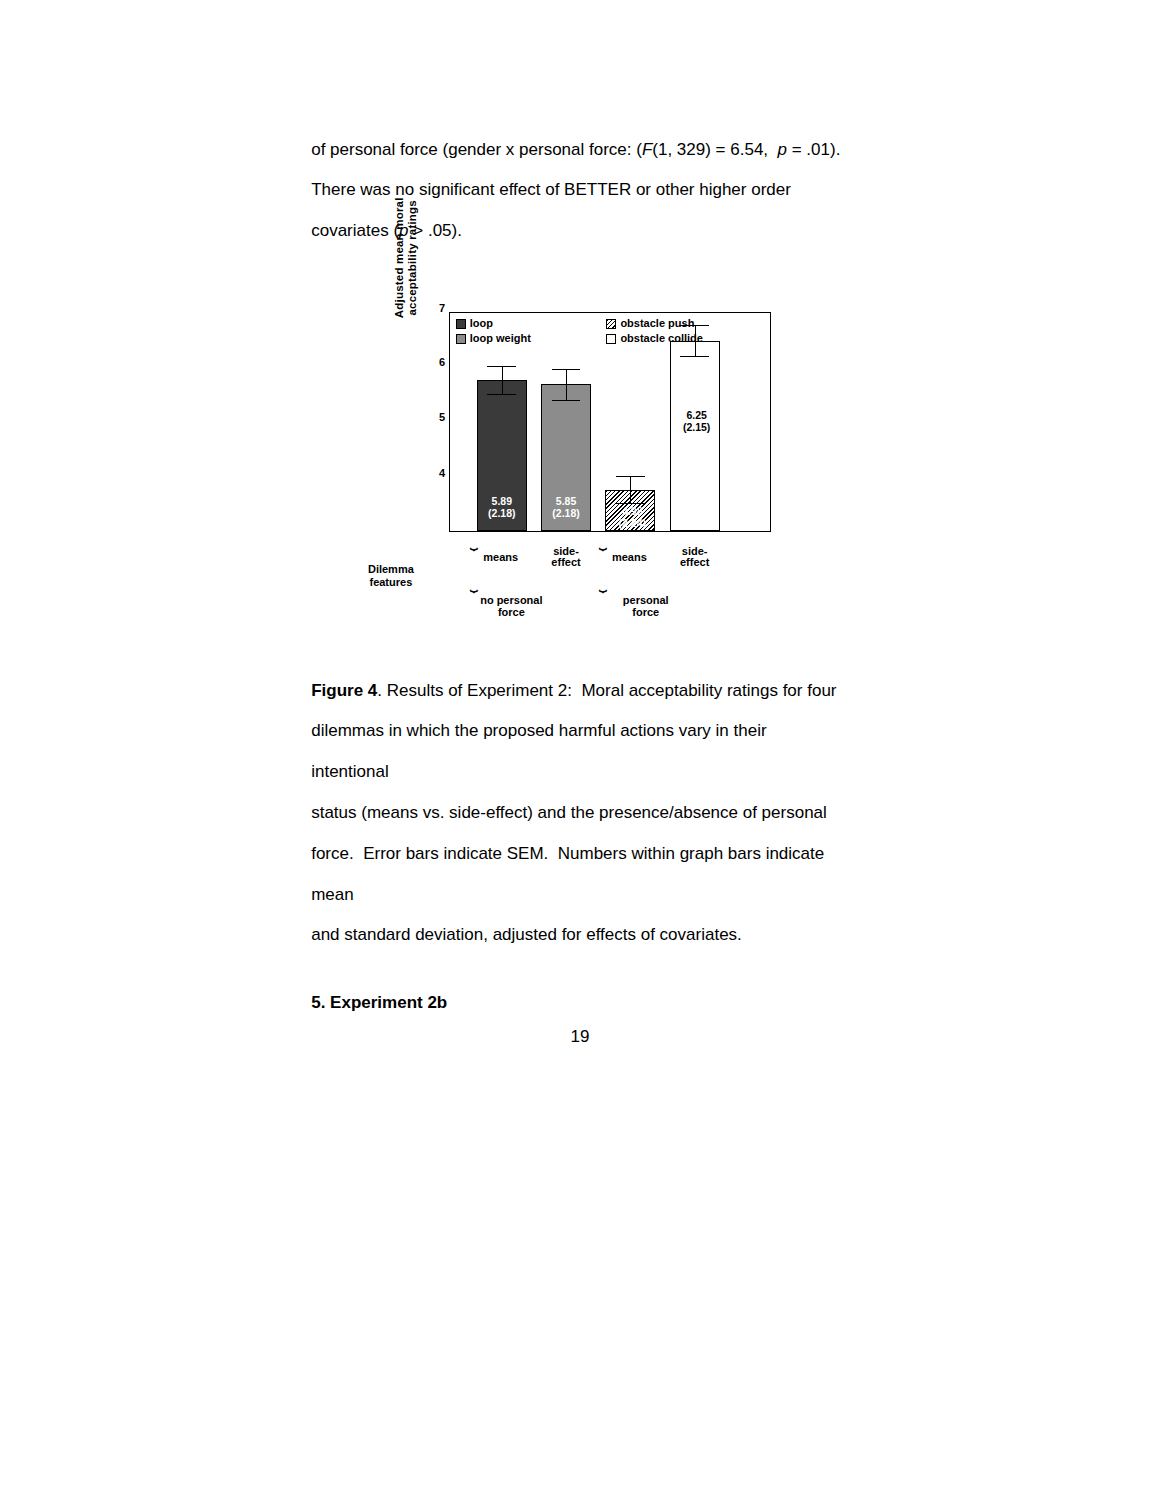of personal force (gender x personal force: (F(1, 329) = 6.54, p = .01).
There was no significant effect of BETTER or other higher order
covariates (p > .05).
Adjusted mean moral
acceptability ratings
7 6 5 4
loop
obstacle push
loop weight
obstacle collide
5.89
(2.18)
5.85
(2.18)
4.98
(2.24)
6.25
(2.15)
⏟ ⏟ means side-
effect means side-
effect ⏟ ⏟ no personal
force personal
force
Dilemma
features
Figure 4. Results of Experiment 2: Moral acceptability ratings for four
dilemmas in which the proposed harmful actions vary in their intentional
status (means vs. side-effect) and the presence/absence of personal
force. Error bars indicate SEM. Numbers within graph bars indicate mean
and standard deviation, adjusted for effects of covariates.
5. Experiment 2b
19